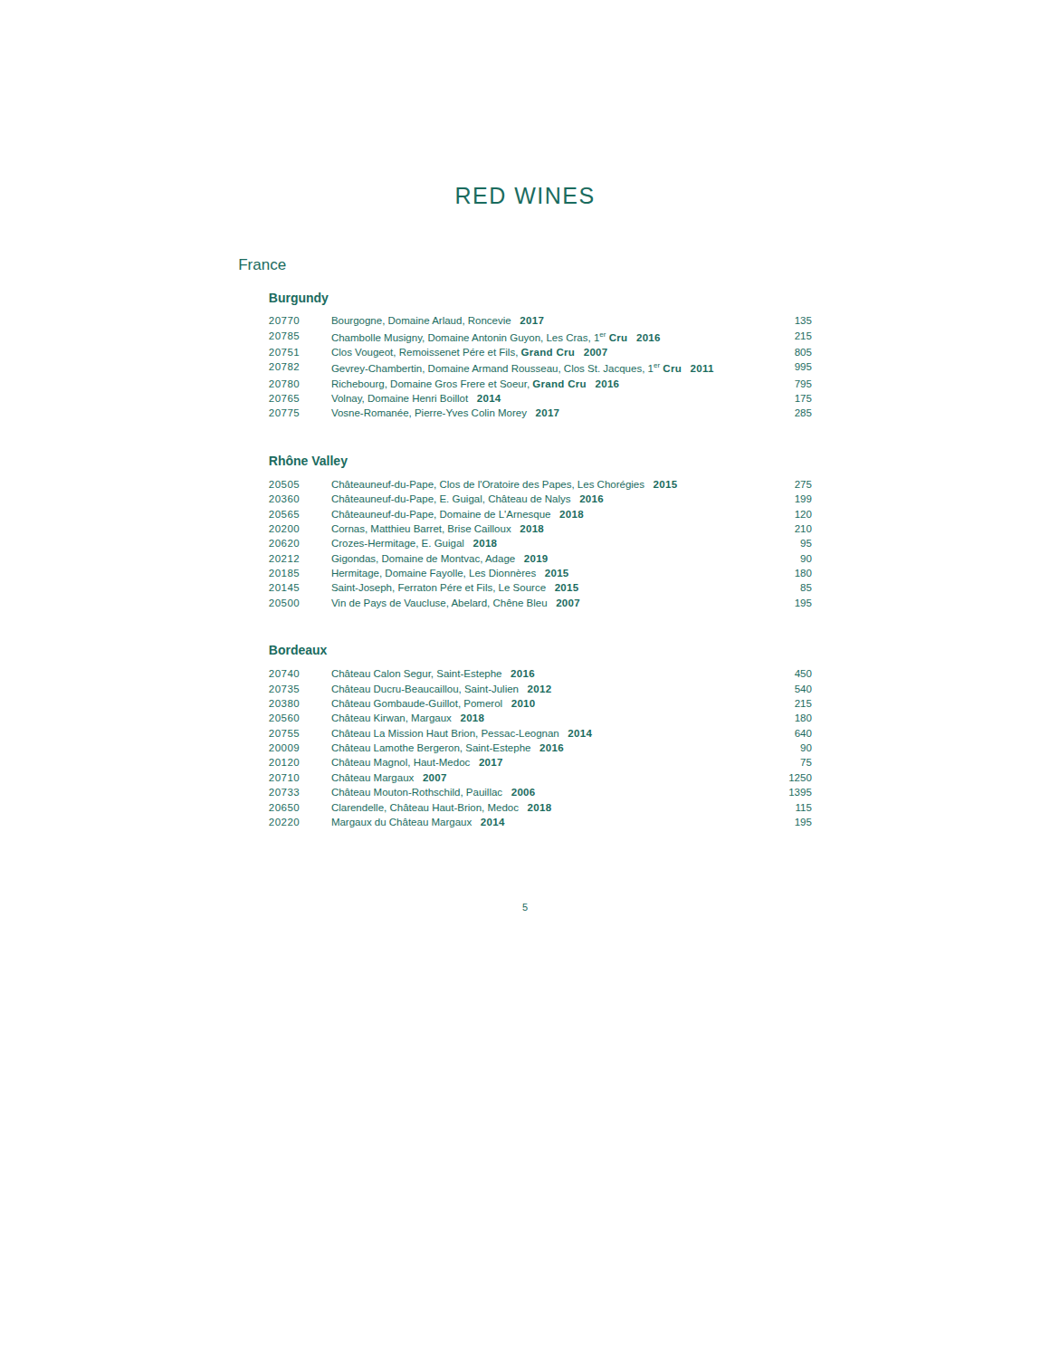RED WINES
France
Burgundy
| 20770 | Bourgogne, Domaine Arlaud, Roncevie 2017 | 135 |
| 20785 | Chambolle Musigny, Domaine Antonin Guyon, Les Cras, 1 er Cru 2016 | 215 |
| 20751 | Clos Vougeot, Remoissenet Pére et Fils, Grand Cru 2007 | 805 |
| 20782 | Gevrey-Chambertin, Domaine Armand Rousseau, Clos St. Jacques, 1 er Cru 2011 | 995 |
| 20780 | Richebourg, Domaine Gros Frere et Soeur, Grand Cru 2016 | 795 |
| 20765 | Volnay, Domaine Henri Boillot 2014 | 175 |
| 20775 | Vosne-Romanée, Pierre-Yves Colin Morey 2017 | 285 |
Rhône Valley
| 20505 | Châteauneuf-du-Pape, Clos de l'Oratoire des Papes, Les Chorégies 2015 | 275 |
| 20360 | Châteauneuf-du-Pape, E. Guigal, Château de Nalys 2016 | 199 |
| 20565 | Châteauneuf-du-Pape, Domaine de L'Arnesque 2018 | 120 |
| 20200 | Cornas, Matthieu Barret, Brise Cailloux 2018 | 210 |
| 20620 | Crozes-Hermitage, E. Guigal 2018 | 95 |
| 20212 | Gigondas, Domaine de Montvac, Adage 2019 | 90 |
| 20185 | Hermitage, Domaine Fayolle, Les Dionnères 2015 | 180 |
| 20145 | Saint-Joseph, Ferraton Pére et Fils, Le Source 2015 | 85 |
| 20500 | Vin de Pays de Vaucluse, Abelard, Chêne Bleu 2007 | 195 |
Bordeaux
| 20740 | Château Calon Segur, Saint-Estephe 2016 | 450 |
| 20735 | Château Ducru-Beaucaillou, Saint-Julien 2012 | 540 |
| 20380 | Château Gombaude-Guillot, Pomerol 2010 | 215 |
| 20560 | Château Kirwan, Margaux 2018 | 180 |
| 20755 | Château La Mission Haut Brion, Pessac-Leognan 2014 | 640 |
| 20009 | Château Lamothe Bergeron, Saint-Estephe 2016 | 90 |
| 20120 | Château Magnol, Haut-Medoc 2017 | 75 |
| 20710 | Château Margaux 2007 | 1250 |
| 20733 | Château Mouton-Rothschild, Pauillac 2006 | 1395 |
| 20650 | Clarendelle, Château Haut-Brion, Medoc 2018 | 115 |
| 20220 | Margaux du Château Margaux 2014 | 195 |
5